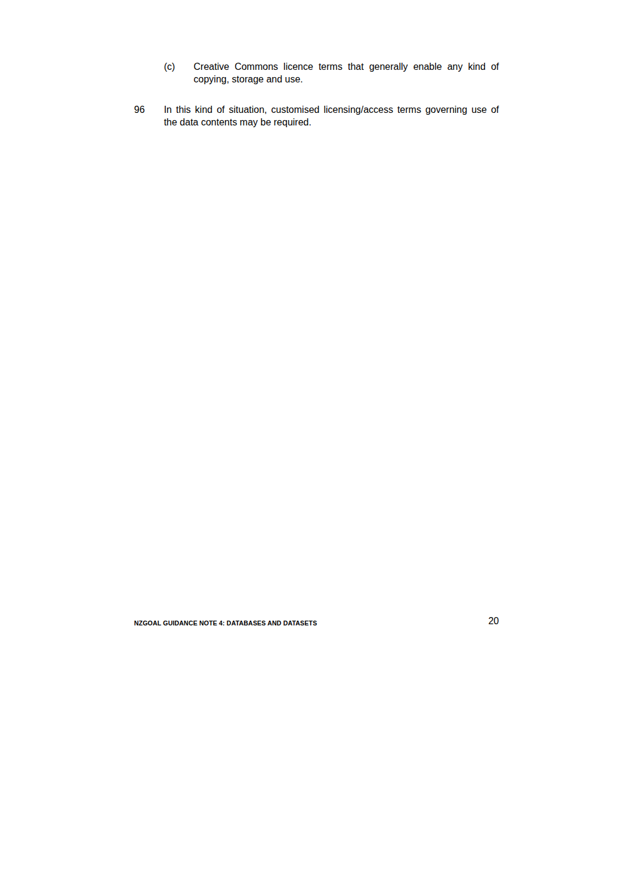(c)
Creative Commons licence terms that generally enable any kind of copying, storage and use.
96
In this kind of situation, customised licensing/access terms governing use of the data contents may be required.
NZGOAL GUIDANCE NOTE 4: DATABASES AND DATASETS
20